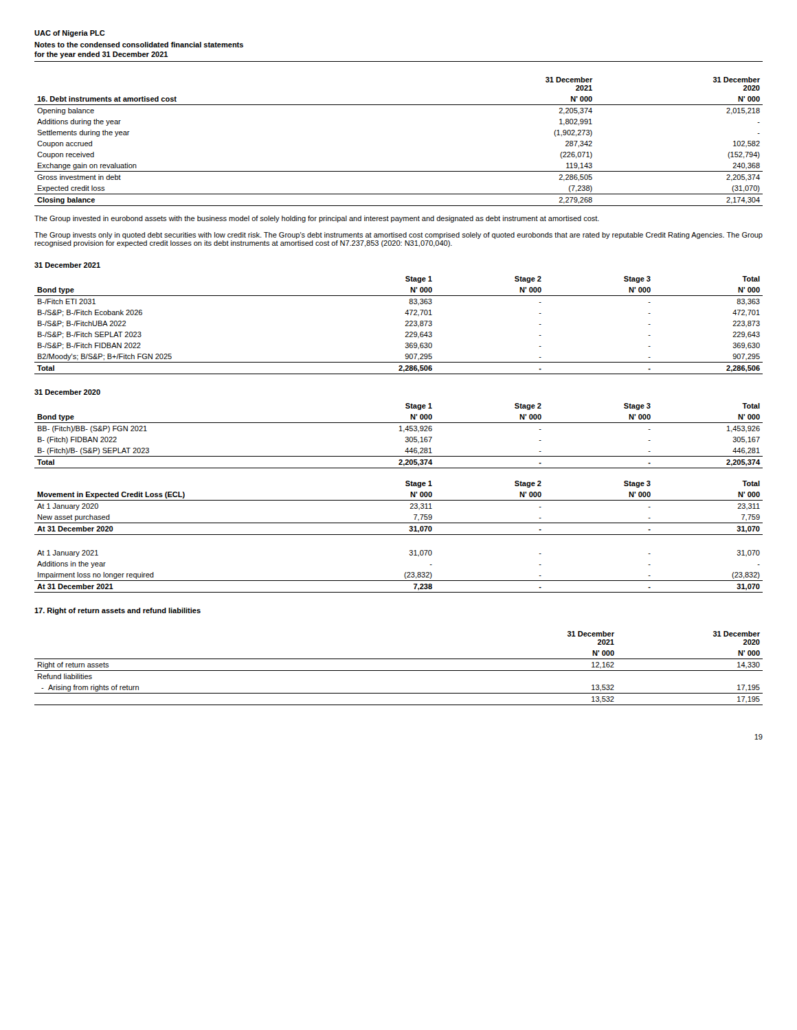UAC of Nigeria PLC
Notes to the condensed consolidated financial statements
for the year ended 31 December 2021
| | 31 December 2021 | 31 December 2020 |
| 16. Debt instruments at amortised cost | N' 000 | N' 000 |
| Opening balance | 2,205,374 | 2,015,218 |
| Additions during the year | 1,802,991 | - |
| Settlements during the year | (1,902,273) | - |
| Coupon accrued | 287,342 | 102,582 |
| Coupon received | (226,071) | (152,794) |
| Exchange gain on revaluation | 119,143 | 240,368 |
| Gross investment in debt | 2,286,505 | 2,205,374 |
| Expected credit loss | (7,238) | (31,070) |
| Closing balance | 2,279,268 | 2,174,304 |
The Group invested in eurobond assets with the business model of solely holding for principal and interest payment and designated as debt instrument at amortised cost.
The Group invests only in quoted debt securities with low credit risk. The Group's debt instruments at amortised cost comprised solely of quoted eurobonds that are rated by reputable Credit Rating Agencies. The Group recognised provision for expected credit losses on its debt instruments at amortised cost of N7.237,853 (2020: N31,070,040).
31 December 2021
| | Stage 1 | Stage 2 | Stage 3 | Total |
| Bond type | N' 000 | N' 000 | N' 000 | N' 000 |
| B-/Fitch ETI 2031 | 83,363 | - | - | 83,363 |
| B-/S&P; B-/Fitch Ecobank 2026 | 472,701 | - | - | 472,701 |
| B-/S&P; B-/FitchUBA 2022 | 223,873 | - | - | 223,873 |
| B-/S&P; B-/Fitch SEPLAT 2023 | 229,643 | - | - | 229,643 |
| B-/S&P; B-/Fitch FIDBAN 2022 | 369,630 | - | - | 369,630 |
| B2/Moody's; B/S&P; B+/Fitch FGN 2025 | 907,295 | - | - | 907,295 |
| Total | 2,286,506 | - | - | 2,286,506 |
31 December 2020
| | Stage 1 | Stage 2 | Stage 3 | Total |
| Bond type | N' 000 | N' 000 | N' 000 | N' 000 |
| BB- (Fitch)/BB- (S&P) FGN 2021 | 1,453,926 | - | - | 1,453,926 |
| B- (Fitch) FIDBAN 2022 | 305,167 | - | - | 305,167 |
| B- (Fitch)/B- (S&P) SEPLAT 2023 | 446,281 | - | - | 446,281 |
| Total | 2,205,374 | - | - | 2,205,374 |
| | Stage 1 | Stage 2 | Stage 3 | Total |
| Movement in Expected Credit Loss (ECL) | N' 000 | N' 000 | N' 000 | N' 000 |
| At 1 January 2020 | 23,311 | - | - | 23,311 |
| New asset purchased | 7,759 | - | - | 7,759 |
| At 31 December 2020 | 31,070 | - | - | 31,070 |
| At 1 January 2021 | 31,070 | - | - | 31,070 |
| Additions in the year | - | - | - | - |
| Impairment loss no longer required | (23,832) | - | - | (23,832) |
| At 31 December 2021 | 7,238 | - | - | 31,070 |
17. Right of return assets and refund liabilities
| | 31 December 2021 | 31 December 2020 |
| | N' 000 | N' 000 |
| Right of return assets | 12,162 | 14,330 |
| Refund liabilities | | |
| - Arising from rights of return | 13,532 | 17,195 |
| | 13,532 | 17,195 |
19